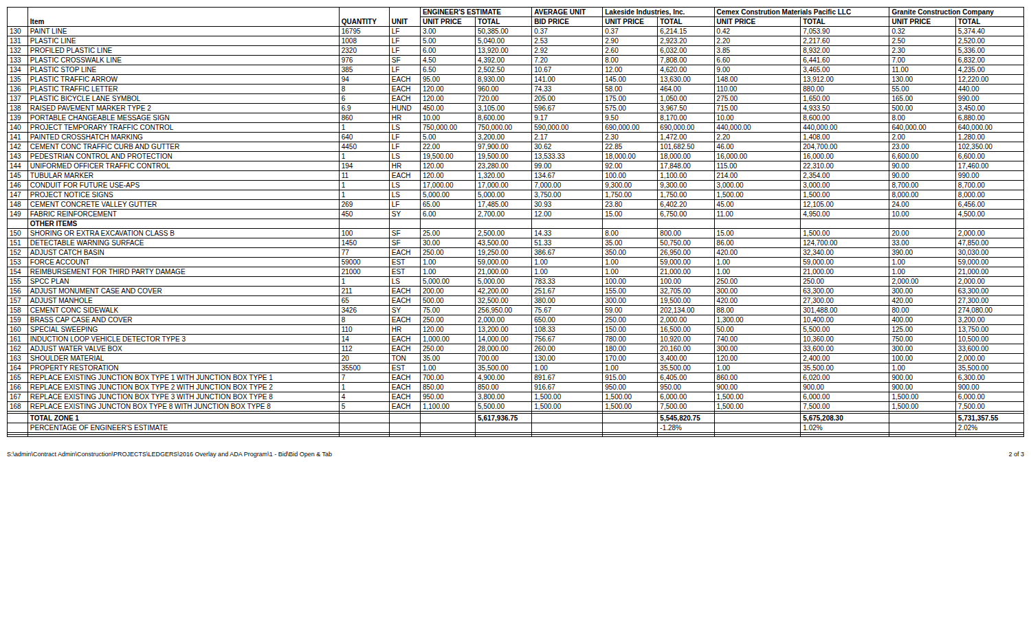| | Item | QUANTITY | UNIT | ENGINEER'S ESTIMATE | AVERAGE UNIT | Lakeside Industries, Inc. | Cemex Constrution Materials Pacific LLC | Granite Construction Company |
| --- | --- | --- | --- | --- | --- | --- | --- | --- |
| UNIT PRICE | TOTAL | BID PRICE | UNIT PRICE | TOTAL | UNIT PRICE | TOTAL | UNIT PRICE | TOTAL |
| 130 | PAINT LINE | 16795 | LF | 3.00 | 50,385.00 | 0.37 | 0.37 | 6,214.15 | 0.42 | 7,053.90 | 0.32 | 5,374.40 |
| 131 | PLASTIC LINE | 1008 | LF | 5.00 | 5,040.00 | 2.53 | 2.90 | 2,923.20 | 2.20 | 2,217.60 | 2.50 | 2,520.00 |
| 132 | PROFILED PLASTIC LINE | 2320 | LF | 6.00 | 13,920.00 | 2.92 | 2.60 | 6,032.00 | 3.85 | 8,932.00 | 2.30 | 5,336.00 |
| 133 | PLASTIC CROSSWALK LINE | 976 | SF | 4.50 | 4,392.00 | 7.20 | 8.00 | 7,808.00 | 6.60 | 6,441.60 | 7.00 | 6,832.00 |
| 134 | PLASTIC STOP LINE | 385 | LF | 6.50 | 2,502.50 | 10.67 | 12.00 | 4,620.00 | 9.00 | 3,465.00 | 11.00 | 4,235.00 |
| 135 | PLASTIC TRAFFIC ARROW | 94 | EACH | 95.00 | 8,930.00 | 141.00 | 145.00 | 13,630.00 | 148.00 | 13,912.00 | 130.00 | 12,220.00 |
| 136 | PLASTIC TRAFFIC LETTER | 8 | EACH | 120.00 | 960.00 | 74.33 | 58.00 | 464.00 | 110.00 | 880.00 | 55.00 | 440.00 |
| 137 | PLASTIC BICYCLE LANE SYMBOL | 6 | EACH | 120.00 | 720.00 | 205.00 | 175.00 | 1,050.00 | 275.00 | 1,650.00 | 165.00 | 990.00 |
| 138 | RAISED PAVEMENT MARKER TYPE 2 | 6.9 | HUND | 450.00 | 3,105.00 | 596.67 | 575.00 | 3,967.50 | 715.00 | 4,933.50 | 500.00 | 3,450.00 |
| 139 | PORTABLE CHANGEABLE MESSAGE SIGN | 860 | HR | 10.00 | 8,600.00 | 9.17 | 9.50 | 8,170.00 | 10.00 | 8,600.00 | 8.00 | 6,880.00 |
| 140 | PROJECT TEMPORARY TRAFFIC CONTROL | 1 | LS | 750,000.00 | 750,000.00 | 590,000.00 | 690,000.00 | 690,000.00 | 440,000.00 | 440,000.00 | 640,000.00 | 640,000.00 |
| 141 | PAINTED CROSSHATCH MARKING | 640 | LF | 5.00 | 3,200.00 | 2.17 | 2.30 | 1,472.00 | 2.20 | 1,408.00 | 2.00 | 1,280.00 |
| 142 | CEMENT CONC TRAFFIC CURB AND GUTTER | 4450 | LF | 22.00 | 97,900.00 | 30.62 | 22.85 | 101,682.50 | 46.00 | 204,700.00 | 23.00 | 102,350.00 |
| 143 | PEDESTRIAN CONTROL AND PROTECTION | 1 | LS | 19,500.00 | 19,500.00 | 13,533.33 | 18,000.00 | 18,000.00 | 16,000.00 | 16,000.00 | 6,600.00 | 6,600.00 |
| 144 | UNIFORMED OFFICER TRAFFIC CONTROL | 194 | HR | 120.00 | 23,280.00 | 99.00 | 92.00 | 17,848.00 | 115.00 | 22,310.00 | 90.00 | 17,460.00 |
| 145 | TUBULAR MARKER | 11 | EACH | 120.00 | 1,320.00 | 134.67 | 100.00 | 1,100.00 | 214.00 | 2,354.00 | 90.00 | 990.00 |
| 146 | CONDUIT FOR FUTURE USE-APS | 1 | LS | 17,000.00 | 17,000.00 | 7,000.00 | 9,300.00 | 9,300.00 | 3,000.00 | 3,000.00 | 8,700.00 | 8,700.00 |
| 147 | PROJECT NOTICE SIGNS | 1 | LS | 5,000.00 | 5,000.00 | 3,750.00 | 1,750.00 | 1,750.00 | 1,500.00 | 1,500.00 | 8,000.00 | 8,000.00 |
| 148 | CEMENT CONCRETE VALLEY GUTTER | 269 | LF | 65.00 | 17,485.00 | 30.93 | 23.80 | 6,402.20 | 45.00 | 12,105.00 | 24.00 | 6,456.00 |
| 149 | FABRIC REINFORCEMENT | 450 | SY | 6.00 | 2,700.00 | 12.00 | 15.00 | 6,750.00 | 11.00 | 4,950.00 | 10.00 | 4,500.00 |
| | OTHER ITEMS | | | | | | | | | | | |
| 150 | SHORING OR EXTRA EXCAVATION CLASS B | 100 | SF | 25.00 | 2,500.00 | 14.33 | 8.00 | 800.00 | 15.00 | 1,500.00 | 20.00 | 2,000.00 |
| 151 | DETECTABLE WARNING SURFACE | 1450 | SF | 30.00 | 43,500.00 | 51.33 | 35.00 | 50,750.00 | 86.00 | 124,700.00 | 33.00 | 47,850.00 |
| 152 | ADJUST CATCH BASIN | 77 | EACH | 250.00 | 19,250.00 | 386.67 | 350.00 | 26,950.00 | 420.00 | 32,340.00 | 390.00 | 30,030.00 |
| 153 | FORCE ACCOUNT | 59000 | EST | 1.00 | 59,000.00 | 1.00 | 1.00 | 59,000.00 | 1.00 | 59,000.00 | 1.00 | 59,000.00 |
| 154 | REIMBURSEMENT FOR THIRD PARTY DAMAGE | 21000 | EST | 1.00 | 21,000.00 | 1.00 | 1.00 | 21,000.00 | 1.00 | 21,000.00 | 1.00 | 21,000.00 |
| 155 | SPCC PLAN | 1 | LS | 5,000.00 | 5,000.00 | 783.33 | 100.00 | 100.00 | 250.00 | 250.00 | 2,000.00 | 2,000.00 |
| 156 | ADJUST MONUMENT CASE AND COVER | 211 | EACH | 200.00 | 42,200.00 | 251.67 | 155.00 | 32,705.00 | 300.00 | 63,300.00 | 300.00 | 63,300.00 |
| 157 | ADJUST MANHOLE | 65 | EACH | 500.00 | 32,500.00 | 380.00 | 300.00 | 19,500.00 | 420.00 | 27,300.00 | 420.00 | 27,300.00 |
| 158 | CEMENT CONC SIDEWALK | 3426 | SY | 75.00 | 256,950.00 | 75.67 | 59.00 | 202,134.00 | 88.00 | 301,488.00 | 80.00 | 274,080.00 |
| 159 | BRASS CAP CASE AND COVER | 8 | EACH | 250.00 | 2,000.00 | 650.00 | 250.00 | 2,000.00 | 1,300.00 | 10,400.00 | 400.00 | 3,200.00 |
| 160 | SPECIAL SWEEPING | 110 | HR | 120.00 | 13,200.00 | 108.33 | 150.00 | 16,500.00 | 50.00 | 5,500.00 | 125.00 | 13,750.00 |
| 161 | INDUCTION LOOP VEHICLE DETECTOR TYPE 3 | 14 | EACH | 1,000.00 | 14,000.00 | 756.67 | 780.00 | 10,920.00 | 740.00 | 10,360.00 | 750.00 | 10,500.00 |
| 162 | ADJUST WATER VALVE BOX | 112 | EACH | 250.00 | 28,000.00 | 260.00 | 180.00 | 20,160.00 | 300.00 | 33,600.00 | 300.00 | 33,600.00 |
| 163 | SHOULDER MATERIAL | 20 | TON | 35.00 | 700.00 | 130.00 | 170.00 | 3,400.00 | 120.00 | 2,400.00 | 100.00 | 2,000.00 |
| 164 | PROPERTY RESTORATION | 35500 | EST | 1.00 | 35,500.00 | 1.00 | 1.00 | 35,500.00 | 1.00 | 35,500.00 | 1.00 | 35,500.00 |
| 165 | REPLACE EXISTING JUNCTION BOX TYPE 1 WITH JUNCTION BOX TYPE 1 | 7 | EACH | 700.00 | 4,900.00 | 891.67 | 915.00 | 6,405.00 | 860.00 | 6,020.00 | 900.00 | 6,300.00 |
| 166 | REPLACE EXISTING JUNCTION BOX TYPE 2 WITH JUNCTION BOX TYPE 2 | 1 | EACH | 850.00 | 850.00 | 916.67 | 950.00 | 950.00 | 900.00 | 900.00 | 900.00 | 900.00 |
| 167 | REPLACE EXISTING JUNCTION BOX TYPE 3 WITH JUNCTION BOX TYPE 8 | 4 | EACH | 950.00 | 3,800.00 | 1,500.00 | 1,500.00 | 6,000.00 | 1,500.00 | 6,000.00 | 1,500.00 | 6,000.00 |
| 168 | REPLACE EXISTING JUNCTON BOX TYPE 8 WITH JUNCTION BOX TYPE 8 | 5 | EACH | 1,100.00 | 5,500.00 | 1,500.00 | 1,500.00 | 7,500.00 | 1,500.00 | 7,500.00 | 1,500.00 | 7,500.00 |
| | TOTAL ZONE 1 | | | | 5,617,936.75 | | | 5,545,820.75 | | 5,675,208.30 | | 5,731,357.55 |
| | PERCENTAGE OF ENGINEER'S ESTIMATE | | | | | | | -1.28% | | 1.02% | | 2.02% |
S:\admin\Contract Admin\Construction\PROJECTS\LEDGERS\2016 Overlay and ADA Program\1 - Bid\Bid Open & Tab 2 of 3